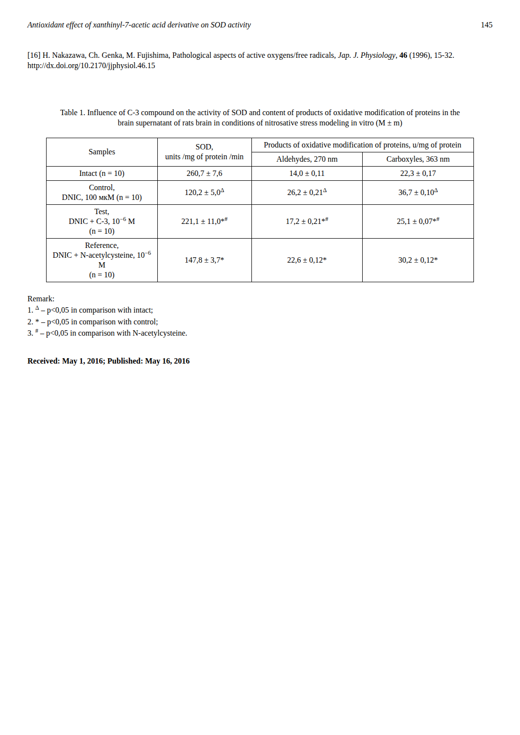Antioxidant effect of xanthinyl-7-acetic acid derivative on SOD activity 145
[16] H. Nakazawa, Ch. Genka, M. Fujishima, Pathological aspects of active oxygens/free radicals, Jap. J. Physiology, 46 (1996), 15-32. http://dx.doi.org/10.2170/jjphysiol.46.15
Table 1. Influence of C-3 compound on the activity of SOD and content of products of oxidative modification of proteins in the brain supernatant of rats brain in conditions of nitrosative stress modeling in vitro (M ± m)
| Samples | SOD, units /mg of protein /min | Products of oxidative modification of proteins, u/mg of protein |
| --- | --- | --- |
| Aldehydes, 270 nm | Carboxyles, 363 nm |
| Intact (n = 10) | 260,7 ± 7,6 | 14,0 ± 0,11 | 22,3 ± 0,17 |
| Control, DNIC, 100 мкМ (n = 10) | 120,2 ± 5,0 Δ | 26,2 ± 0,21 Δ | 36,7 ± 0,10 Δ |
| Test, DNIC + C-3, 10 −6 M (n = 10) | 221,1 ± 11,0* # | 17,2 ± 0,21* # | 25,1 ± 0,07* # |
| Reference, DNIC + N-acetylcysteine, 10 −6 M (n = 10) | 147,8 ± 3,7* | 22,6 ± 0,12* | 30,2 ± 0,12* |
Remark:
1. Δ – p<0,05 in comparison with intact;
2. * – p<0,05 in comparison with control;
3. # – p<0,05 in comparison with N-acetylcysteine.
Received: May 1, 2016; Published: May 16, 2016